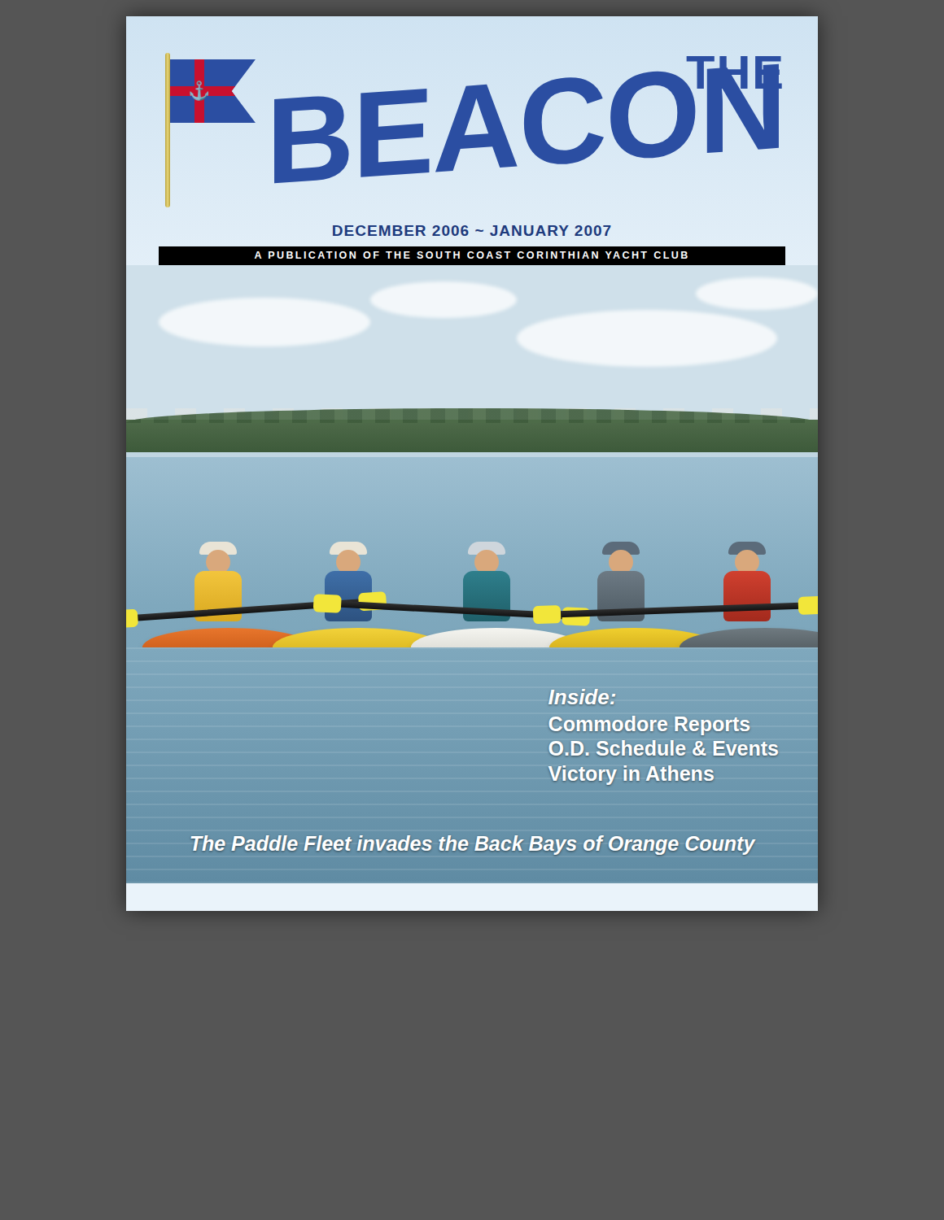⚓
THE BEACON
DECEMBER 2006 ~ JANUARY 2007
A PUBLICATION OF THE SOUTH COAST CORINTHIAN YACHT CLUB
Inside:
Commodore Reports
O.D. Schedule & Events
Victory in Athens
The Paddle Fleet invades the Back Bays of Orange County